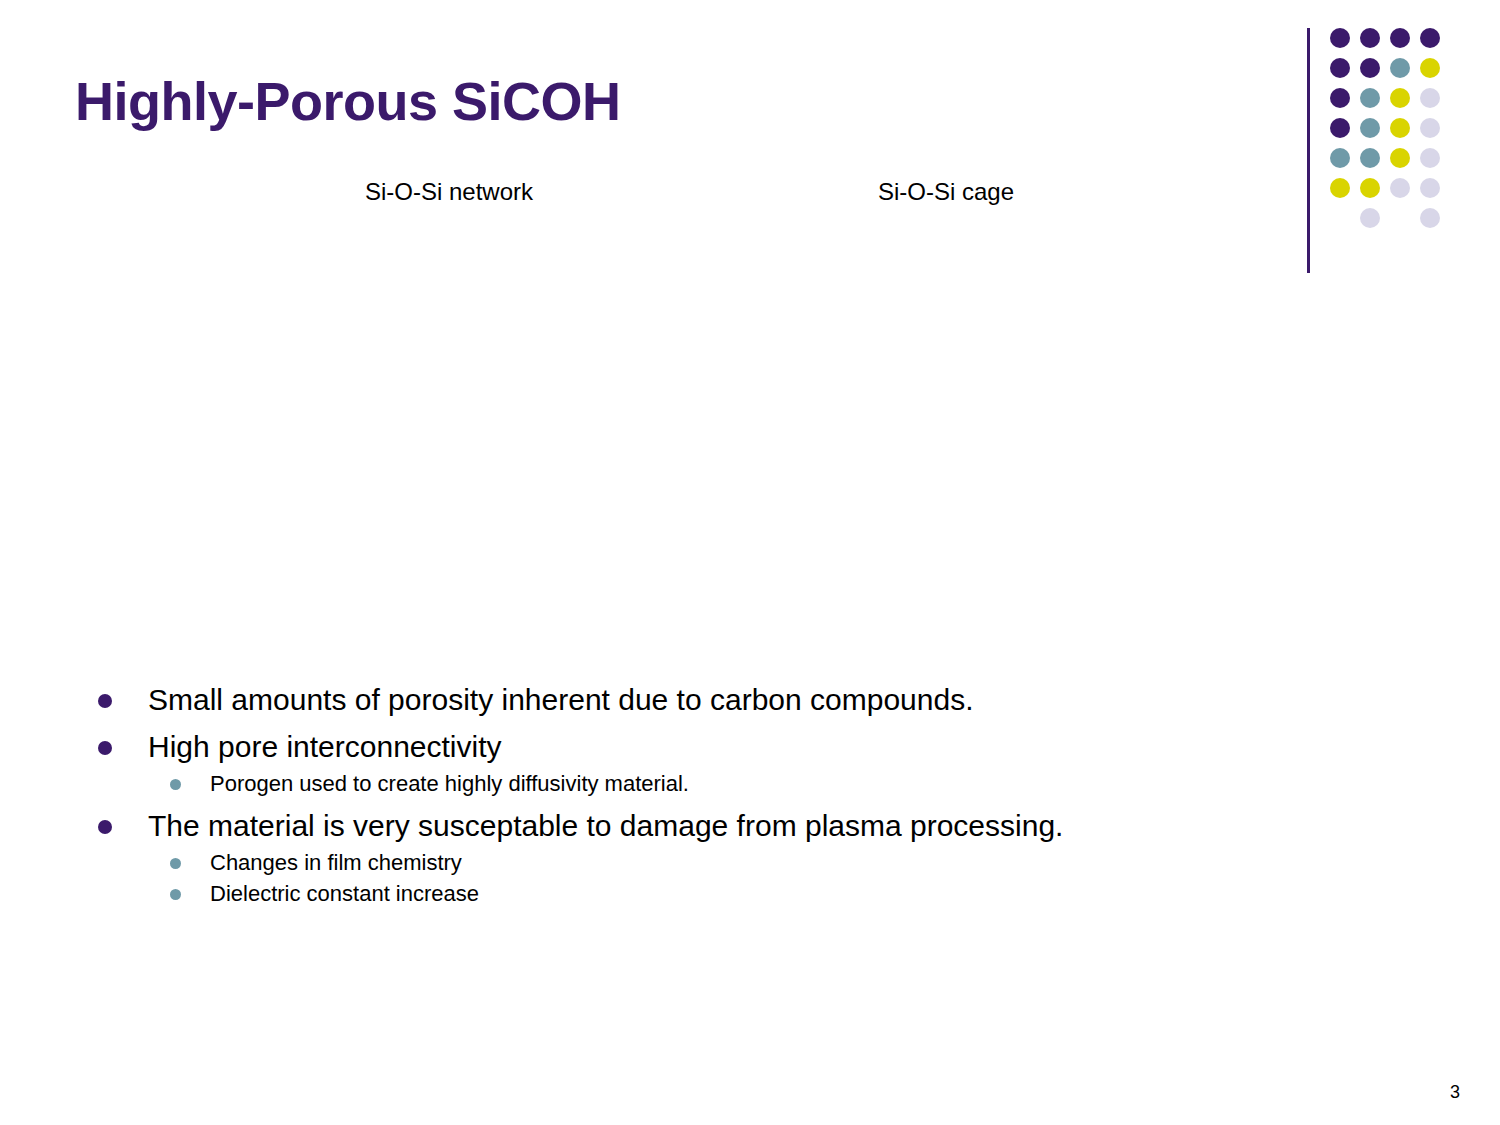Highly-Porous SiCOH
Si-O-Si network
Si-O-Si cage
Small amounts of porosity inherent due to carbon compounds.
High pore interconnectivity
Porogen used to create highly diffusivity material.
The material is very susceptable to damage from plasma processing.
Changes in film chemistry
Dielectric constant increase
3